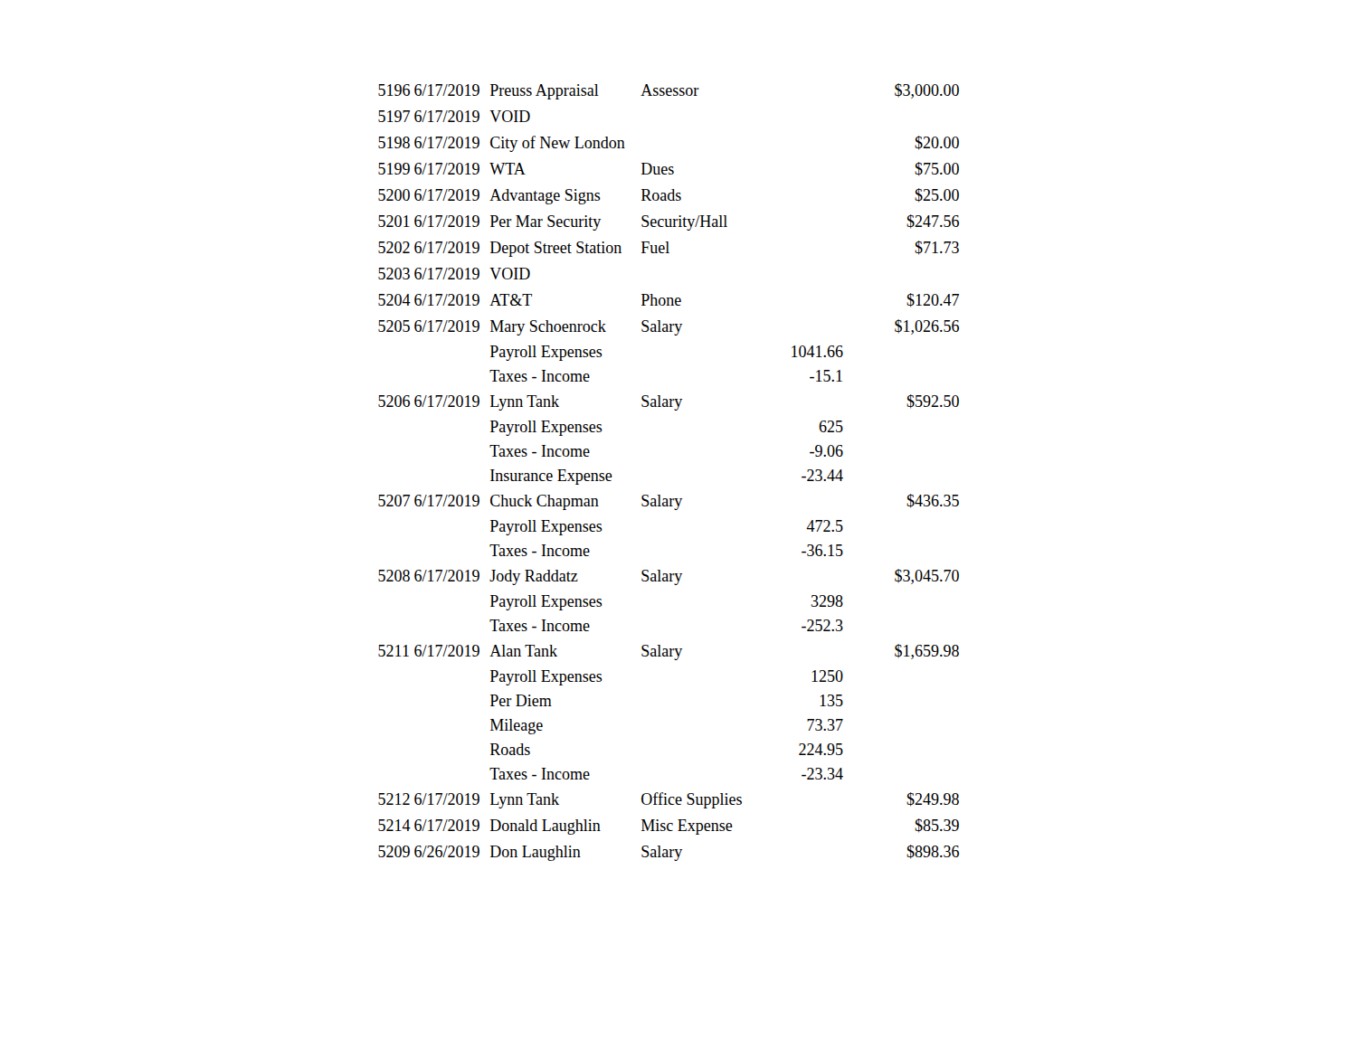| 5196 | 6/17/2019 | Preuss Appraisal | Assessor | | $3,000.00 |
| 5197 | 6/17/2019 | VOID | | | |
| 5198 | 6/17/2019 | City of New London | | | $20.00 |
| 5199 | 6/17/2019 | WTA | Dues | | $75.00 |
| 5200 | 6/17/2019 | Advantage Signs | Roads | | $25.00 |
| 5201 | 6/17/2019 | Per Mar Security | Security/Hall | | $247.56 |
| 5202 | 6/17/2019 | Depot Street Station | Fuel | | $71.73 |
| 5203 | 6/17/2019 | VOID | | | |
| 5204 | 6/17/2019 | AT&T | Phone | | $120.47 |
| 5205 | 6/17/2019 | Mary Schoenrock | Salary | | $1,026.56 |
| | | Payroll Expenses | | 1041.66 | |
| | | Taxes - Income | | -15.1 | |
| 5206 | 6/17/2019 | Lynn Tank | Salary | | $592.50 |
| | | Payroll Expenses | | 625 | |
| | | Taxes - Income | | -9.06 | |
| | | Insurance Expense | | -23.44 | |
| 5207 | 6/17/2019 | Chuck Chapman | Salary | | $436.35 |
| | | Payroll Expenses | | 472.5 | |
| | | Taxes - Income | | -36.15 | |
| 5208 | 6/17/2019 | Jody Raddatz | Salary | | $3,045.70 |
| | | Payroll Expenses | | 3298 | |
| | | Taxes - Income | | -252.3 | |
| 5211 | 6/17/2019 | Alan Tank | Salary | | $1,659.98 |
| | | Payroll Expenses | | 1250 | |
| | | Per Diem | | 135 | |
| | | Mileage | | 73.37 | |
| | | Roads | | 224.95 | |
| | | Taxes - Income | | -23.34 | |
| 5212 | 6/17/2019 | Lynn Tank | Office Supplies | | $249.98 |
| 5214 | 6/17/2019 | Donald Laughlin | Misc Expense | | $85.39 |
| 5209 | 6/26/2019 | Don Laughlin | Salary | | $898.36 |